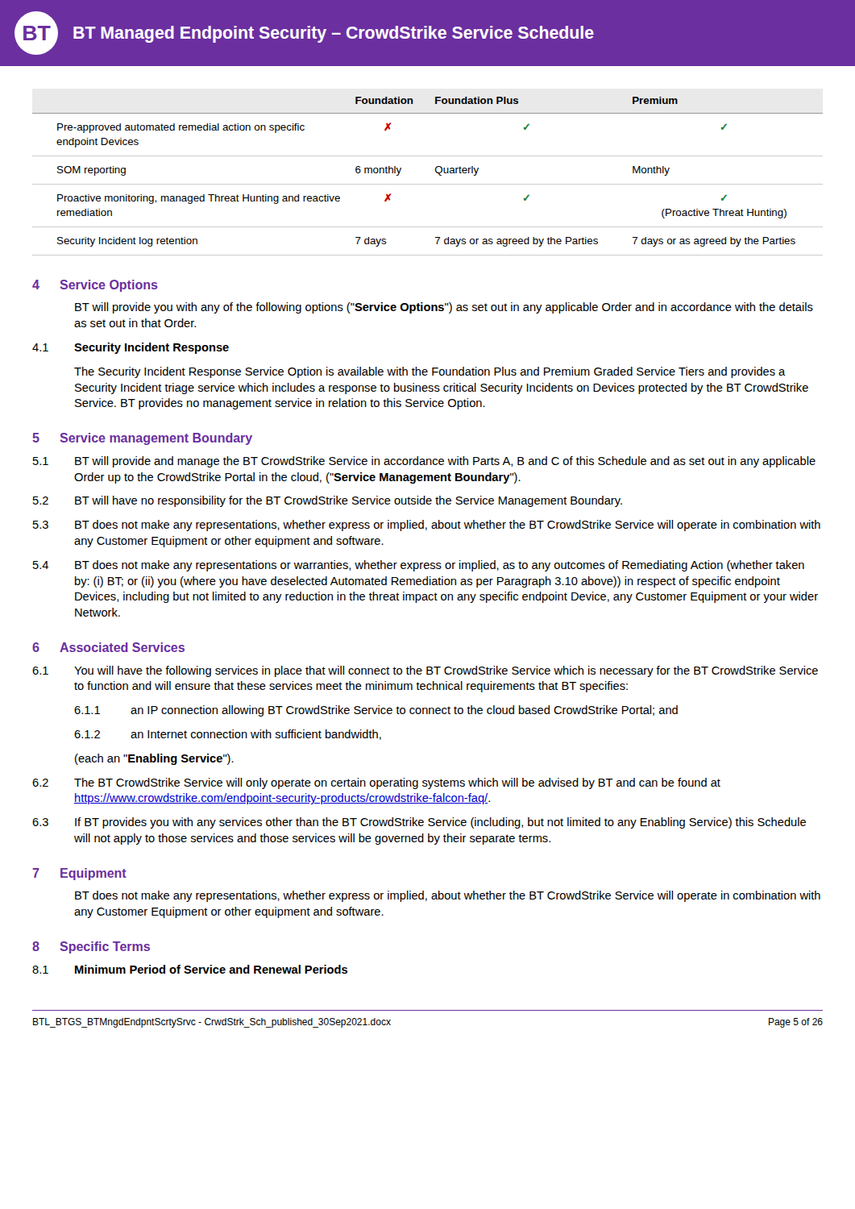BT
BT Managed Endpoint Security – CrowdStrike Service Schedule
| | Foundation | Foundation Plus | Premium |
| --- | --- | --- | --- |
| Pre-approved automated remedial action on specific endpoint Devices | ✗ | ✓ | ✓ |
| SOM reporting | 6 monthly | Quarterly | Monthly |
| Proactive monitoring, managed Threat Hunting and reactive remediation | ✗ | ✓ | ✓ (Proactive Threat Hunting) |
| Security Incident log retention | 7 days | 7 days or as agreed by the Parties | 7 days or as agreed by the Parties |
4 Service Options
BT will provide you with any of the following options ("Service Options") as set out in any applicable Order and in accordance with the details as set out in that Order.
4.1
Security Incident Response
The Security Incident Response Service Option is available with the Foundation Plus and Premium Graded Service Tiers and provides a Security Incident triage service which includes a response to business critical Security Incidents on Devices protected by the BT CrowdStrike Service. BT provides no management service in relation to this Service Option.
5 Service management Boundary
5.1
BT will provide and manage the BT CrowdStrike Service in accordance with Parts A, B and C of this Schedule and as set out in any applicable Order up to the CrowdStrike Portal in the cloud, ("Service Management Boundary").
5.2
BT will have no responsibility for the BT CrowdStrike Service outside the Service Management Boundary.
5.3
BT does not make any representations, whether express or implied, about whether the BT CrowdStrike Service will operate in combination with any Customer Equipment or other equipment and software.
5.4
BT does not make any representations or warranties, whether express or implied, as to any outcomes of Remediating Action (whether taken by: (i) BT; or (ii) you (where you have deselected Automated Remediation as per Paragraph 3.10 above)) in respect of specific endpoint Devices, including but not limited to any reduction in the threat impact on any specific endpoint Device, any Customer Equipment or your wider Network.
6 Associated Services
6.1
You will have the following services in place that will connect to the BT CrowdStrike Service which is necessary for the BT CrowdStrike Service to function and will ensure that these services meet the minimum technical requirements that BT specifies:
6.1.1
an IP connection allowing BT CrowdStrike Service to connect to the cloud based CrowdStrike Portal; and
6.1.2
an Internet connection with sufficient bandwidth,
(each an "Enabling Service").
6.2
The BT CrowdStrike Service will only operate on certain operating systems which will be advised by BT and can be found at https://www.crowdstrike.com/endpoint-security-products/crowdstrike-falcon-faq/.
6.3
If BT provides you with any services other than the BT CrowdStrike Service (including, but not limited to any Enabling Service) this Schedule will not apply to those services and those services will be governed by their separate terms.
7 Equipment
BT does not make any representations, whether express or implied, about whether the BT CrowdStrike Service will operate in combination with any Customer Equipment or other equipment and software.
8 Specific Terms
8.1
Minimum Period of Service and Renewal Periods
BTL_BTGS_BTMngdEndpntScrtySrvc - CrwdStrk_Sch_published_30Sep2021.docx Page 5 of 26